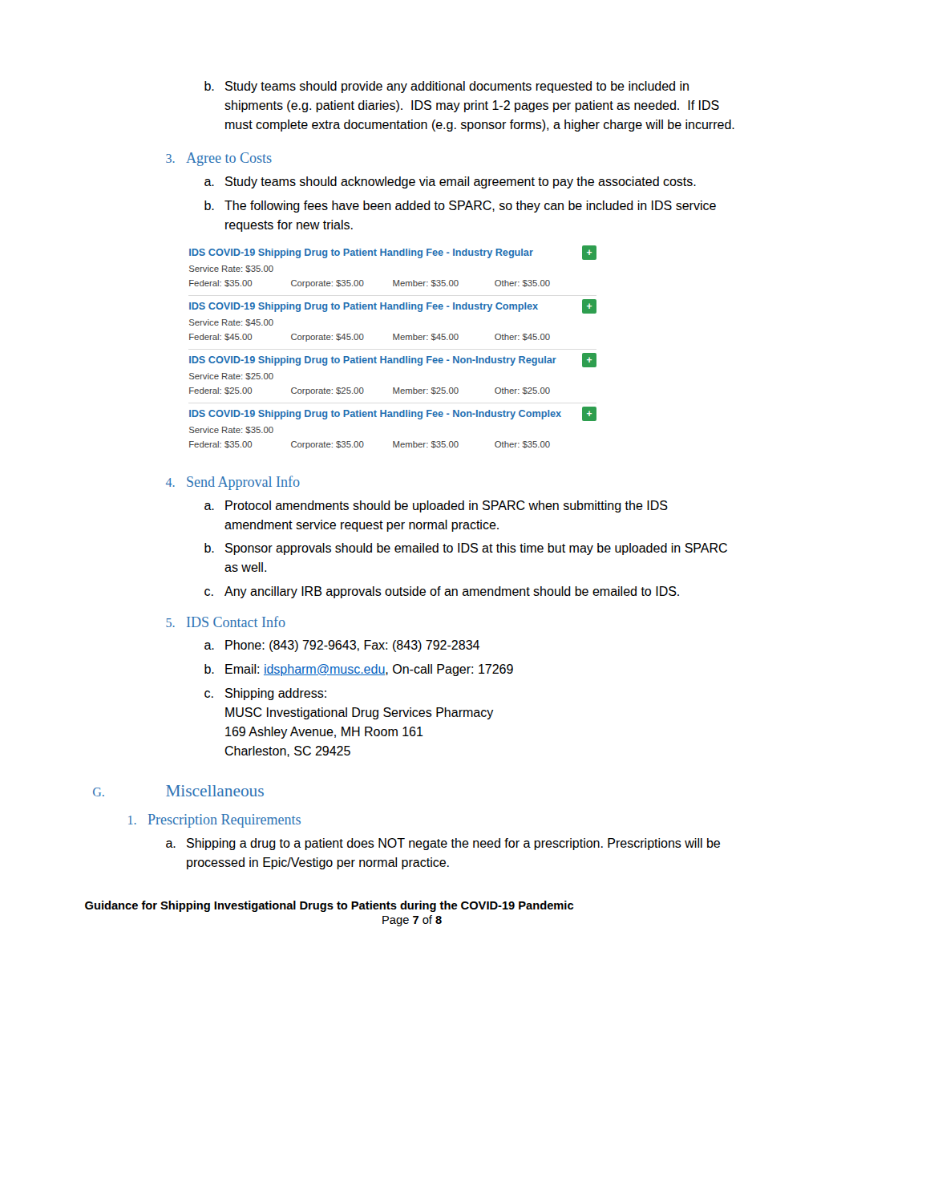b.
Study teams should provide any additional documents requested to be included in shipments (e.g. patient diaries). IDS may print 1-2 pages per patient as needed. If IDS must complete extra documentation (e.g. sponsor forms), a higher charge will be incurred.
3.
Agree to Costs
a.
Study teams should acknowledge via email agreement to pay the associated costs.
b.
The following fees have been added to SPARC, so they can be included in IDS service requests for new trials.
+
IDS COVID-19 Shipping Drug to Patient Handling Fee - Industry Regular
Service Rate: $35.00
Federal: $35.00 Corporate: $35.00 Member: $35.00 Other: $35.00
+
IDS COVID-19 Shipping Drug to Patient Handling Fee - Industry Complex
Service Rate: $45.00
Federal: $45.00 Corporate: $45.00 Member: $45.00 Other: $45.00
+
IDS COVID-19 Shipping Drug to Patient Handling Fee - Non-Industry Regular
Service Rate: $25.00
Federal: $25.00 Corporate: $25.00 Member: $25.00 Other: $25.00
+
IDS COVID-19 Shipping Drug to Patient Handling Fee - Non-Industry Complex
Service Rate: $35.00
Federal: $35.00 Corporate: $35.00 Member: $35.00 Other: $35.00
4.
Send Approval Info
a.
Protocol amendments should be uploaded in SPARC when submitting the IDS amendment service request per normal practice.
b.
Sponsor approvals should be emailed to IDS at this time but may be uploaded in SPARC as well.
c.
Any ancillary IRB approvals outside of an amendment should be emailed to IDS.
5.
IDS Contact Info
a.
Phone: (843) 792-9643, Fax: (843) 792-2834
b.
Email: idspharm@musc.edu, On-call Pager: 17269
c.
Shipping address:
MUSC Investigational Drug Services Pharmacy
169 Ashley Avenue, MH Room 161
Charleston, SC 29425
G.
Miscellaneous
1.
Prescription Requirements
a.
Shipping a drug to a patient does NOT negate the need for a prescription. Prescriptions will be processed in Epic/Vestigo per normal practice.
Guidance for Shipping Investigational Drugs to Patients during the COVID-19 Pandemic
Page 7 of 8